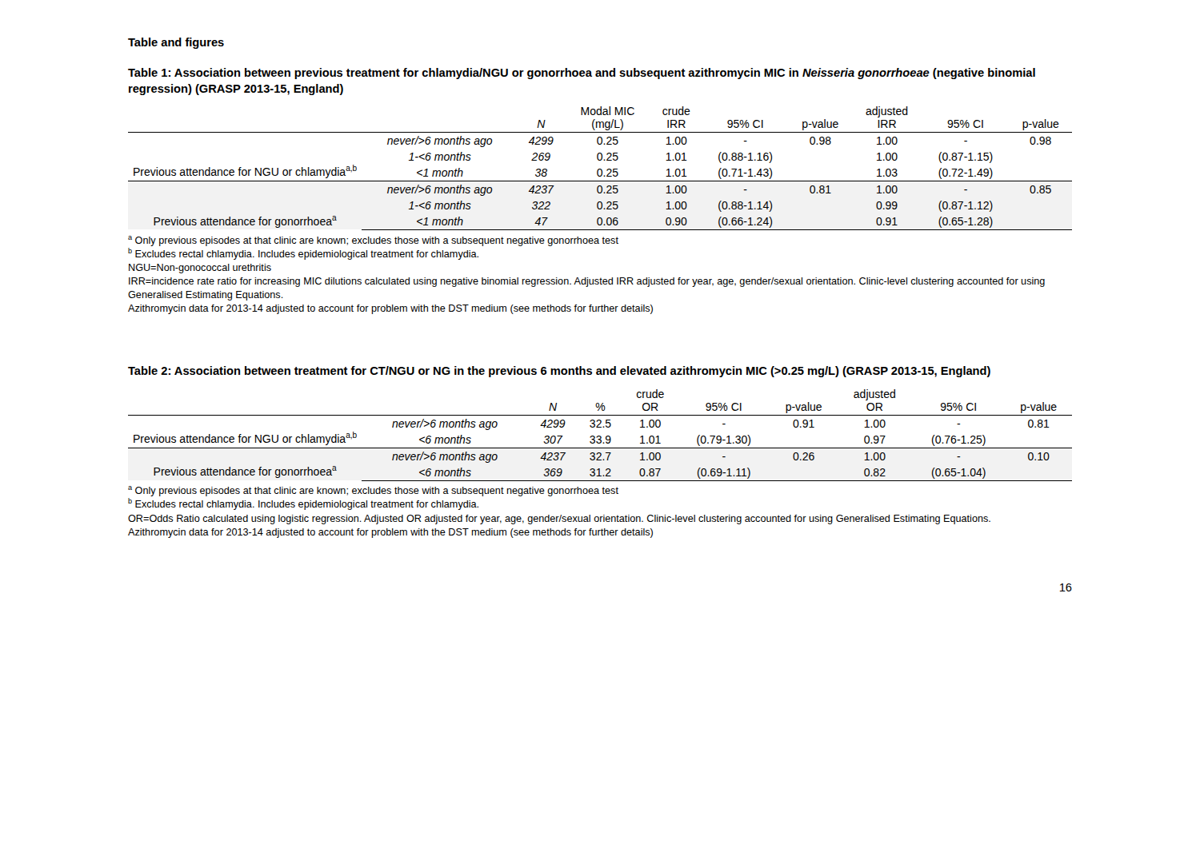Table and figures
Table 1: Association between previous treatment for chlamydia/NGU or gonorrhoea and subsequent azithromycin MIC in Neisseria gonorrhoeae (negative binomial regression) (GRASP 2013-15, England)
| | | | Modal MIC | crude | | | adjusted | | |
| --- | --- | --- | --- | --- | --- | --- | --- | --- | --- |
| | | N | (mg/L) | IRR | 95% CI | p-value | IRR | 95% CI | p-value |
| Previous attendance for NGU or chlamydia a,b | never/>6 months ago | 4299 | 0.25 | 1.00 | - | 0.98 | 1.00 | - | 0.98 |
| 1-<6 months | 269 | 0.25 | 1.01 | (0.88-1.16) | | 1.00 | (0.87-1.15) | |
| <1 month | 38 | 0.25 | 1.01 | (0.71-1.43) | | 1.03 | (0.72-1.49) | |
| Previous attendance for gonorrhoea a | never/>6 months ago | 4237 | 0.25 | 1.00 | - | 0.81 | 1.00 | - | 0.85 |
| 1-<6 months | 322 | 0.25 | 1.00 | (0.88-1.14) | | 0.99 | (0.87-1.12) | |
| <1 month | 47 | 0.06 | 0.90 | (0.66-1.24) | | 0.91 | (0.65-1.28) | |
a Only previous episodes at that clinic are known; excludes those with a subsequent negative gonorrhoea test
b Excludes rectal chlamydia. Includes epidemiological treatment for chlamydia.
NGU=Non-gonococcal urethritis
IRR=incidence rate ratio for increasing MIC dilutions calculated using negative binomial regression. Adjusted IRR adjusted for year, age, gender/sexual orientation. Clinic-level clustering accounted for using Generalised Estimating Equations.
Azithromycin data for 2013-14 adjusted to account for problem with the DST medium (see methods for further details)
Table 2: Association between treatment for CT/NGU or NG in the previous 6 months and elevated azithromycin MIC (>0.25 mg/L) (GRASP 2013-15, England)
| | | | | crude | | | adjusted | | |
| --- | --- | --- | --- | --- | --- | --- | --- | --- | --- |
| | | N | % | OR | 95% CI | p-value | OR | 95% CI | p-value |
| Previous attendance for NGU or chlamydia a,b | never/>6 months ago | 4299 | 32.5 | 1.00 | - | 0.91 | 1.00 | - | 0.81 |
| <6 months | 307 | 33.9 | 1.01 | (0.79-1.30) | | 0.97 | (0.76-1.25) | |
| Previous attendance for gonorrhoea a | never/>6 months ago | 4237 | 32.7 | 1.00 | - | 0.26 | 1.00 | - | 0.10 |
| <6 months | 369 | 31.2 | 0.87 | (0.69-1.11) | | 0.82 | (0.65-1.04) | |
a Only previous episodes at that clinic are known; excludes those with a subsequent negative gonorrhoea test
b Excludes rectal chlamydia. Includes epidemiological treatment for chlamydia.
OR=Odds Ratio calculated using logistic regression. Adjusted OR adjusted for year, age, gender/sexual orientation. Clinic-level clustering accounted for using Generalised Estimating Equations.
Azithromycin data for 2013-14 adjusted to account for problem with the DST medium (see methods for further details)
16